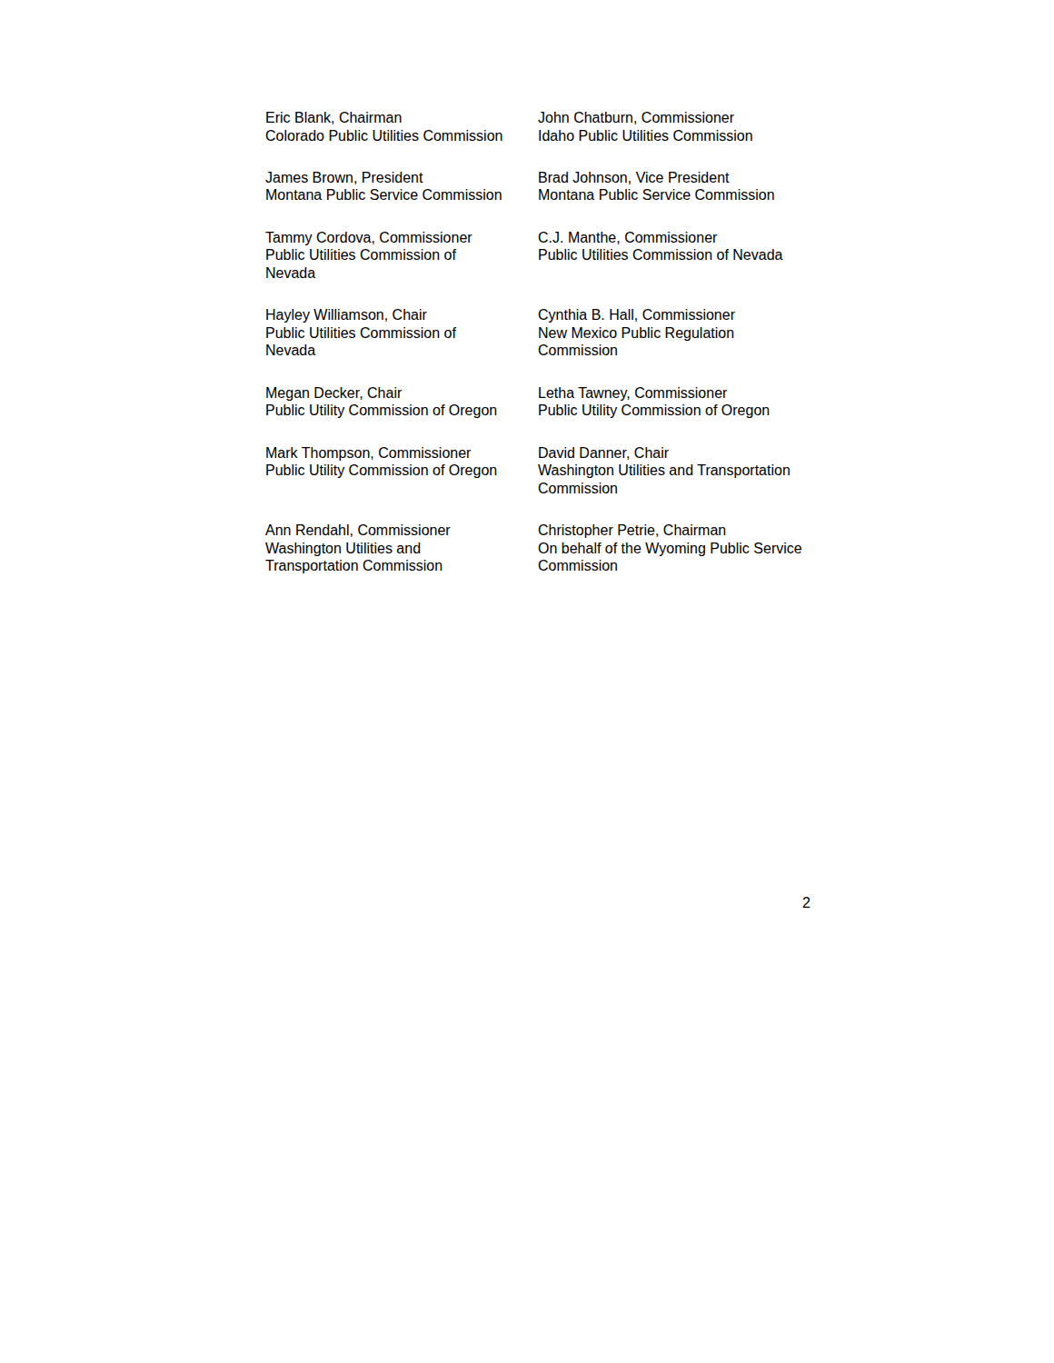| Eric Blank, Chairman Colorado Public Utilities Commission | John Chatburn, Commissioner Idaho Public Utilities Commission |
| James Brown, President Montana Public Service Commission | Brad Johnson, Vice President Montana Public Service Commission |
| Tammy Cordova, Commissioner Public Utilities Commission of Nevada | C.J. Manthe, Commissioner Public Utilities Commission of Nevada |
| Hayley Williamson, Chair Public Utilities Commission of Nevada | Cynthia B. Hall, Commissioner New Mexico Public Regulation Commission |
| Megan Decker, Chair Public Utility Commission of Oregon | Letha Tawney, Commissioner Public Utility Commission of Oregon |
| Mark Thompson, Commissioner Public Utility Commission of Oregon | David Danner, Chair Washington Utilities and Transportation Commission |
| Ann Rendahl, Commissioner Washington Utilities and Transportation Commission | Christopher Petrie, Chairman On behalf of the Wyoming Public Service Commission |
2